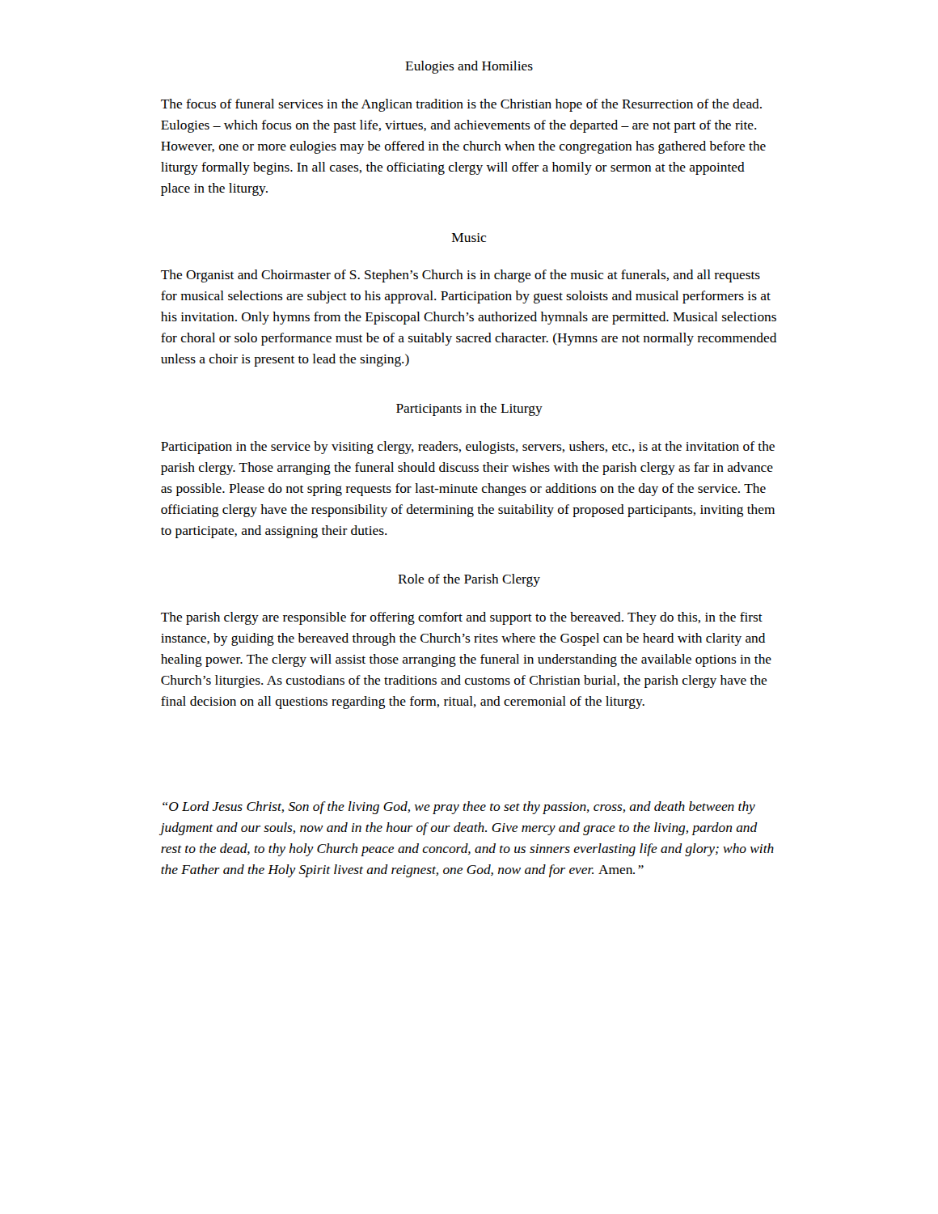Eulogies and Homilies
The focus of funeral services in the Anglican tradition is the Christian hope of the Resurrection of the dead. Eulogies – which focus on the past life, virtues, and achievements of the departed – are not part of the rite. However, one or more eulogies may be offered in the church when the congregation has gathered before the liturgy formally begins. In all cases, the officiating clergy will offer a homily or sermon at the appointed place in the liturgy.
Music
The Organist and Choirmaster of S. Stephen’s Church is in charge of the music at funerals, and all requests for musical selections are subject to his approval. Participation by guest soloists and musical performers is at his invitation. Only hymns from the Episcopal Church’s authorized hymnals are permitted. Musical selections for choral or solo performance must be of a suitably sacred character. (Hymns are not normally recommended unless a choir is present to lead the singing.)
Participants in the Liturgy
Participation in the service by visiting clergy, readers, eulogists, servers, ushers, etc., is at the invitation of the parish clergy. Those arranging the funeral should discuss their wishes with the parish clergy as far in advance as possible. Please do not spring requests for last-minute changes or additions on the day of the service. The officiating clergy have the responsibility of determining the suitability of proposed participants, inviting them to participate, and assigning their duties.
Role of the Parish Clergy
The parish clergy are responsible for offering comfort and support to the bereaved. They do this, in the first instance, by guiding the bereaved through the Church’s rites where the Gospel can be heard with clarity and healing power. The clergy will assist those arranging the funeral in understanding the available options in the Church’s liturgies. As custodians of the traditions and customs of Christian burial, the parish clergy have the final decision on all questions regarding the form, ritual, and ceremonial of the liturgy.
“O Lord Jesus Christ, Son of the living God, we pray thee to set thy passion, cross, and death between thy judgment and our souls, now and in the hour of our death. Give mercy and grace to the living, pardon and rest to the dead, to thy holy Church peace and concord, and to us sinners everlasting life and glory; who with the Father and the Holy Spirit livest and reignest, one God, now and for ever. Amen.”